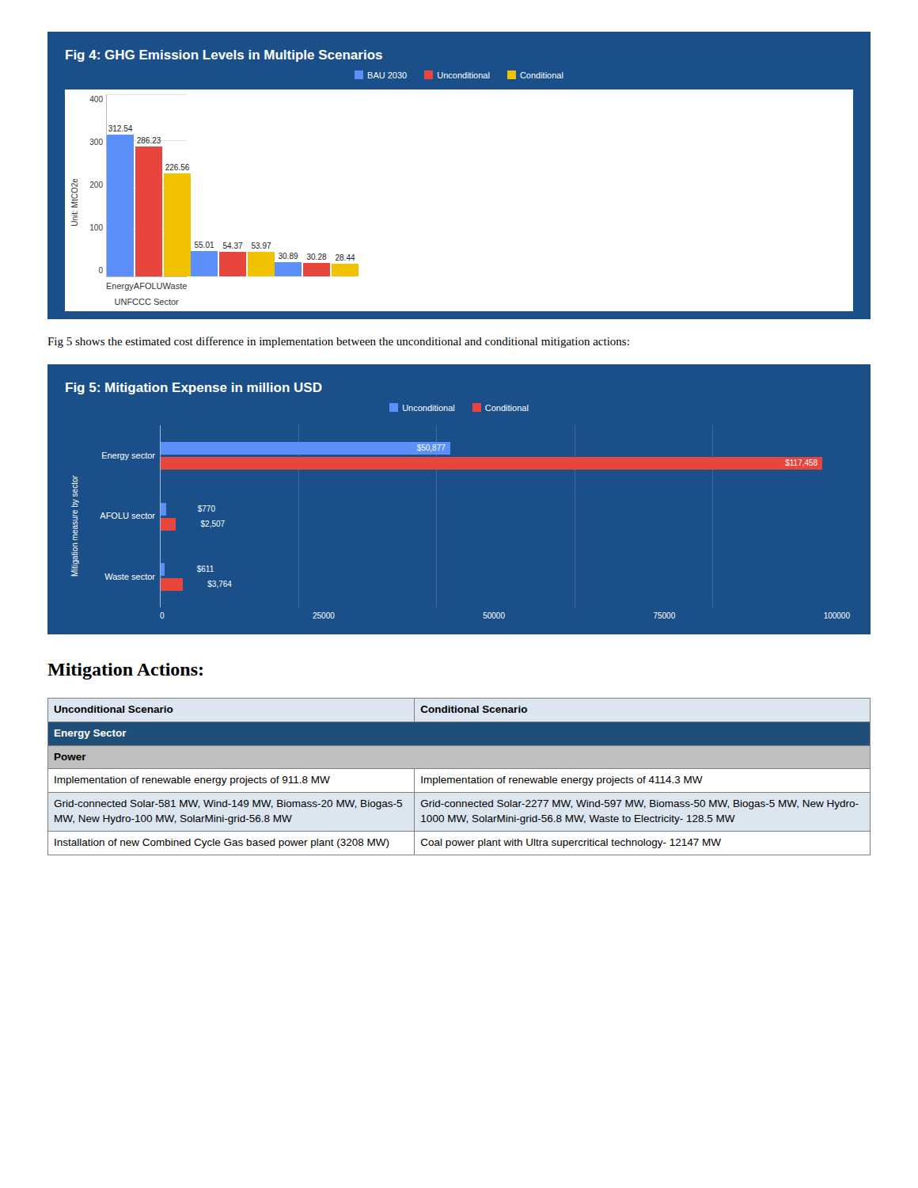Fig 4: GHG Emission Levels in Multiple Scenarios
BAU 2030
Unconditional
Conditional
Unit: MtCO2e
400
300
200
100
0
312.54
286.23
226.56
55.01
54.37
53.97
30.89
30.28
28.44
Energy
AFOLU
Waste
UNFCCC Sector
Fig 5 shows the estimated cost difference in implementation between the unconditional and conditional mitigation actions:
Fig 5: Mitigation Expense in million USD
Unconditional
Conditional
Mitigation measure by sector
Energy sector
AFOLU sector
Waste sector
$50,877
$117,458
$770
$2,507
$611
$3,764
0
25000
50000
75000
100000
Mitigation Actions:
| Unconditional Scenario | Conditional Scenario |
| --- | --- |
| Energy Sector |
| Power |
| Implementation of renewable energy projects of 911.8 MW | Implementation of renewable energy projects of 4114.3 MW |
| Grid-connected Solar-581 MW, Wind-149 MW, Biomass-20 MW, Biogas-5 MW, New Hydro-100 MW, SolarMini-grid-56.8 MW | Grid-connected Solar-2277 MW, Wind-597 MW, Biomass-50 MW, Biogas-5 MW, New Hydro-1000 MW, SolarMini-grid-56.8 MW, Waste to Electricity- 128.5 MW |
| Installation of new Combined Cycle Gas based power plant (3208 MW) | Coal power plant with Ultra supercritical technology- 12147 MW |